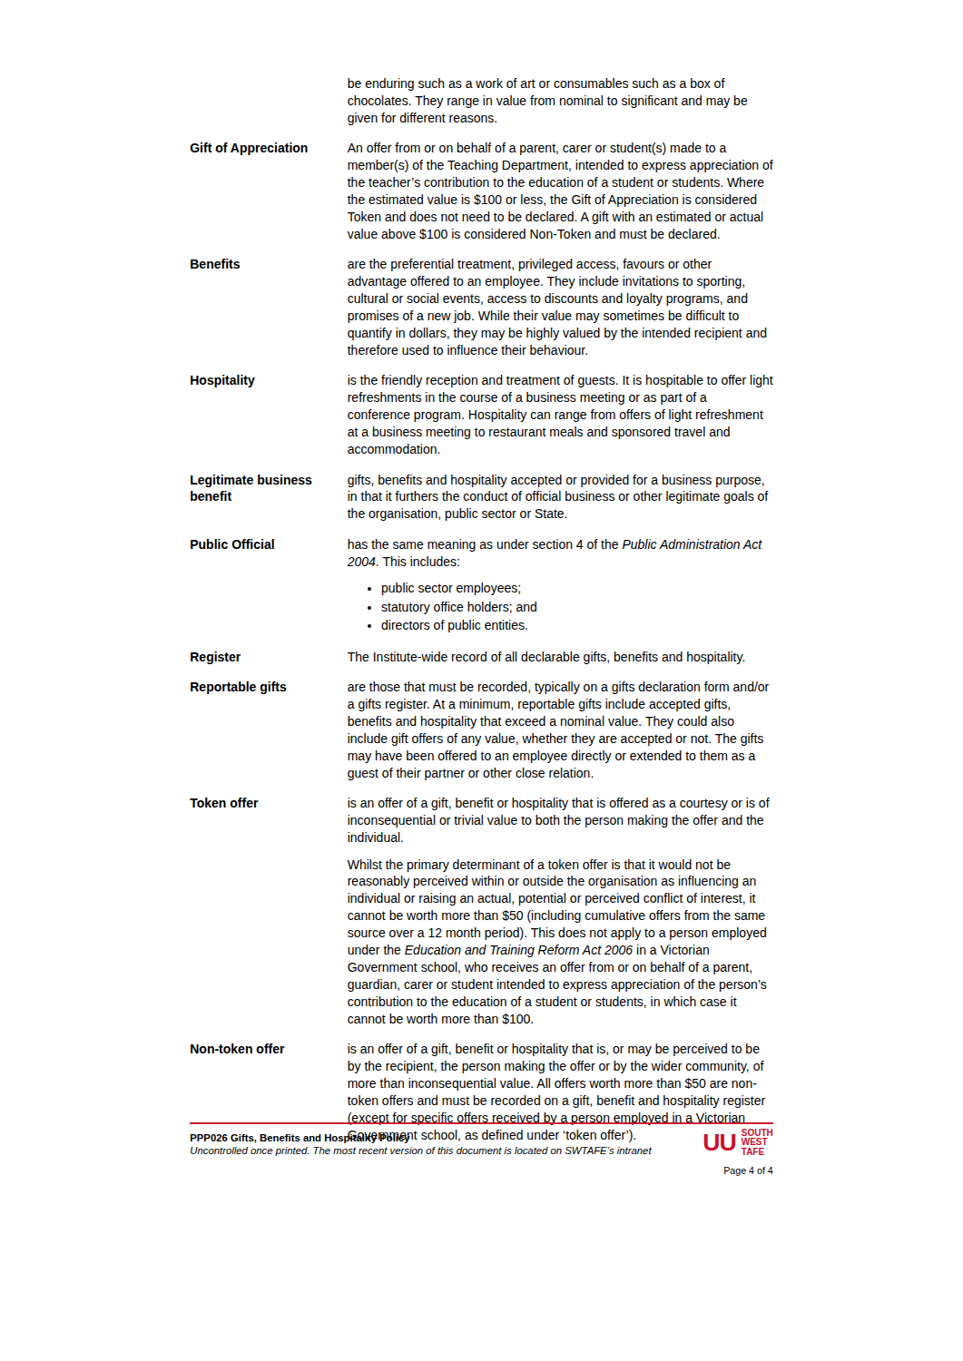| | be enduring such as a work of art or consumables such as a box of chocolates. They range in value from nominal to significant and may be given for different reasons. |
| Gift of Appreciation | An offer from or on behalf of a parent, carer or student(s) made to a member(s) of the Teaching Department, intended to express appreciation of the teacher’s contribution to the education of a student or students. Where the estimated value is $100 or less, the Gift of Appreciation is considered Token and does not need to be declared. A gift with an estimated or actual value above $100 is considered Non-Token and must be declared. |
| Benefits | are the preferential treatment, privileged access, favours or other advantage offered to an employee. They include invitations to sporting, cultural or social events, access to discounts and loyalty programs, and promises of a new job. While their value may sometimes be difficult to quantify in dollars, they may be highly valued by the intended recipient and therefore used to influence their behaviour. |
| Hospitality | is the friendly reception and treatment of guests. It is hospitable to offer light refreshments in the course of a business meeting or as part of a conference program. Hospitality can range from offers of light refreshment at a business meeting to restaurant meals and sponsored travel and accommodation. |
| Legitimate business benefit | gifts, benefits and hospitality accepted or provided for a business purpose, in that it furthers the conduct of official business or other legitimate goals of the organisation, public sector or State. |
| Public Official | has the same meaning as under section 4 of the Public Administration Act 2004 . This includes: public sector employees; statutory office holders; and directors of public entities. |
| Register | The Institute-wide record of all declarable gifts, benefits and hospitality. |
| Reportable gifts | are those that must be recorded, typically on a gifts declaration form and/or a gifts register. At a minimum, reportable gifts include accepted gifts, benefits and hospitality that exceed a nominal value. They could also include gift offers of any value, whether they are accepted or not. The gifts may have been offered to an employee directly or extended to them as a guest of their partner or other close relation. |
| Token offer | is an offer of a gift, benefit or hospitality that is offered as a courtesy or is of inconsequential or trivial value to both the person making the offer and the individual. Whilst the primary determinant of a token offer is that it would not be reasonably perceived within or outside the organisation as influencing an individual or raising an actual, potential or perceived conflict of interest, it cannot be worth more than $50 (including cumulative offers from the same source over a 12 month period). This does not apply to a person employed under the Education and Training Reform Act 2006 in a Victorian Government school, who receives an offer from or on behalf of a parent, guardian, carer or student intended to express appreciation of the person’s contribution to the education of a student or students, in which case it cannot be worth more than $100. |
| Non-token offer | is an offer of a gift, benefit or hospitality that is, or may be perceived to be by the recipient, the person making the offer or by the wider community, of more than inconsequential value. All offers worth more than $50 are non-token offers and must be recorded on a gift, benefit and hospitality register (except for specific offers received by a person employed in a Victorian Government school, as defined under ‘token offer’). |
PPP026 Gifts, Benefits and Hospitality Policy
Uncontrolled once printed. The most recent version of this document is located on SWTAFE’s intranet
UU SOUTH
WEST
TAFE
Page 4 of 4